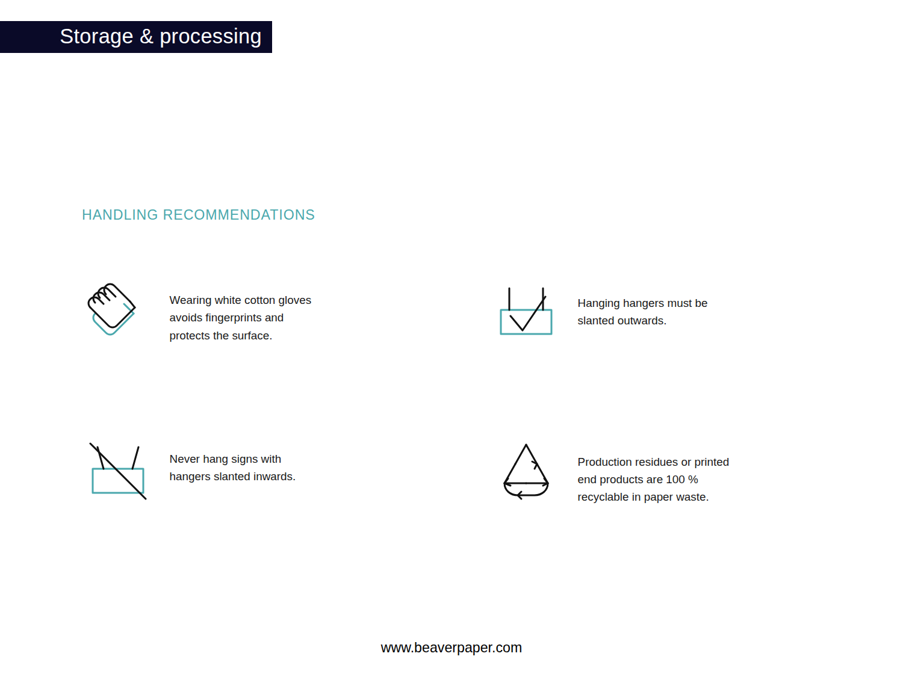Storage & processing
HANDLING RECOMMENDATIONS
Wearing white cotton gloves avoids fingerprints and protects the surface.
Hanging hangers must be slanted outwards.
Never hang signs with hangers slanted inwards.
Production residues or printed end products are 100 % recyclable in paper waste.
www.beaverpaper.com